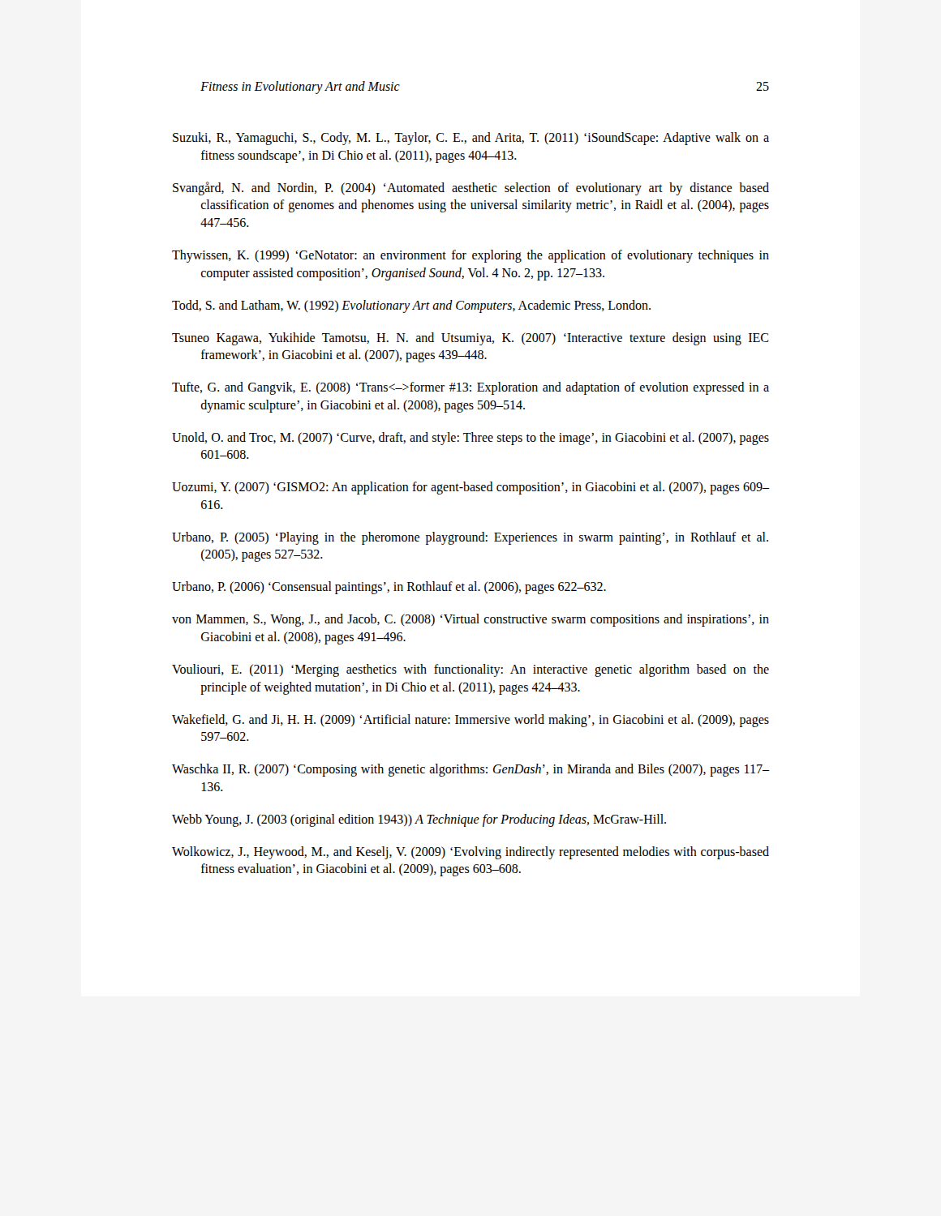Fitness in Evolutionary Art and Music 25
Suzuki, R., Yamaguchi, S., Cody, M. L., Taylor, C. E., and Arita, T. (2011) ‘iSoundScape: Adaptive walk on a fitness soundscape’, in Di Chio et al. (2011), pages 404–413.
Svangård, N. and Nordin, P. (2004) ‘Automated aesthetic selection of evolutionary art by distance based classification of genomes and phenomes using the universal similarity metric’, in Raidl et al. (2004), pages 447–456.
Thywissen, K. (1999) ‘GeNotator: an environment for exploring the application of evolutionary techniques in computer assisted composition’, Organised Sound, Vol. 4 No. 2, pp. 127–133.
Todd, S. and Latham, W. (1992) Evolutionary Art and Computers, Academic Press, London.
Tsuneo Kagawa, Yukihide Tamotsu, H. N. and Utsumiya, K. (2007) ‘Interactive texture design using IEC framework’, in Giacobini et al. (2007), pages 439–448.
Tufte, G. and Gangvik, E. (2008) ‘Trans<–>former #13: Exploration and adaptation of evolution expressed in a dynamic sculpture’, in Giacobini et al. (2008), pages 509–514.
Unold, O. and Troc, M. (2007) ‘Curve, draft, and style: Three steps to the image’, in Giacobini et al. (2007), pages 601–608.
Uozumi, Y. (2007) ‘GISMO2: An application for agent-based composition’, in Giacobini et al. (2007), pages 609–616.
Urbano, P. (2005) ‘Playing in the pheromone playground: Experiences in swarm painting’, in Rothlauf et al. (2005), pages 527–532.
Urbano, P. (2006) ‘Consensual paintings’, in Rothlauf et al. (2006), pages 622–632.
von Mammen, S., Wong, J., and Jacob, C. (2008) ‘Virtual constructive swarm compositions and inspirations’, in Giacobini et al. (2008), pages 491–496.
Vouliouri, E. (2011) ‘Merging aesthetics with functionality: An interactive genetic algorithm based on the principle of weighted mutation’, in Di Chio et al. (2011), pages 424–433.
Wakefield, G. and Ji, H. H. (2009) ‘Artificial nature: Immersive world making’, in Giacobini et al. (2009), pages 597–602.
Waschka II, R. (2007) ‘Composing with genetic algorithms: GenDash’, in Miranda and Biles (2007), pages 117–136.
Webb Young, J. (2003 (original edition 1943)) A Technique for Producing Ideas, McGraw-Hill.
Wolkowicz, J., Heywood, M., and Keselj, V. (2009) ‘Evolving indirectly represented melodies with corpus-based fitness evaluation’, in Giacobini et al. (2009), pages 603–608.